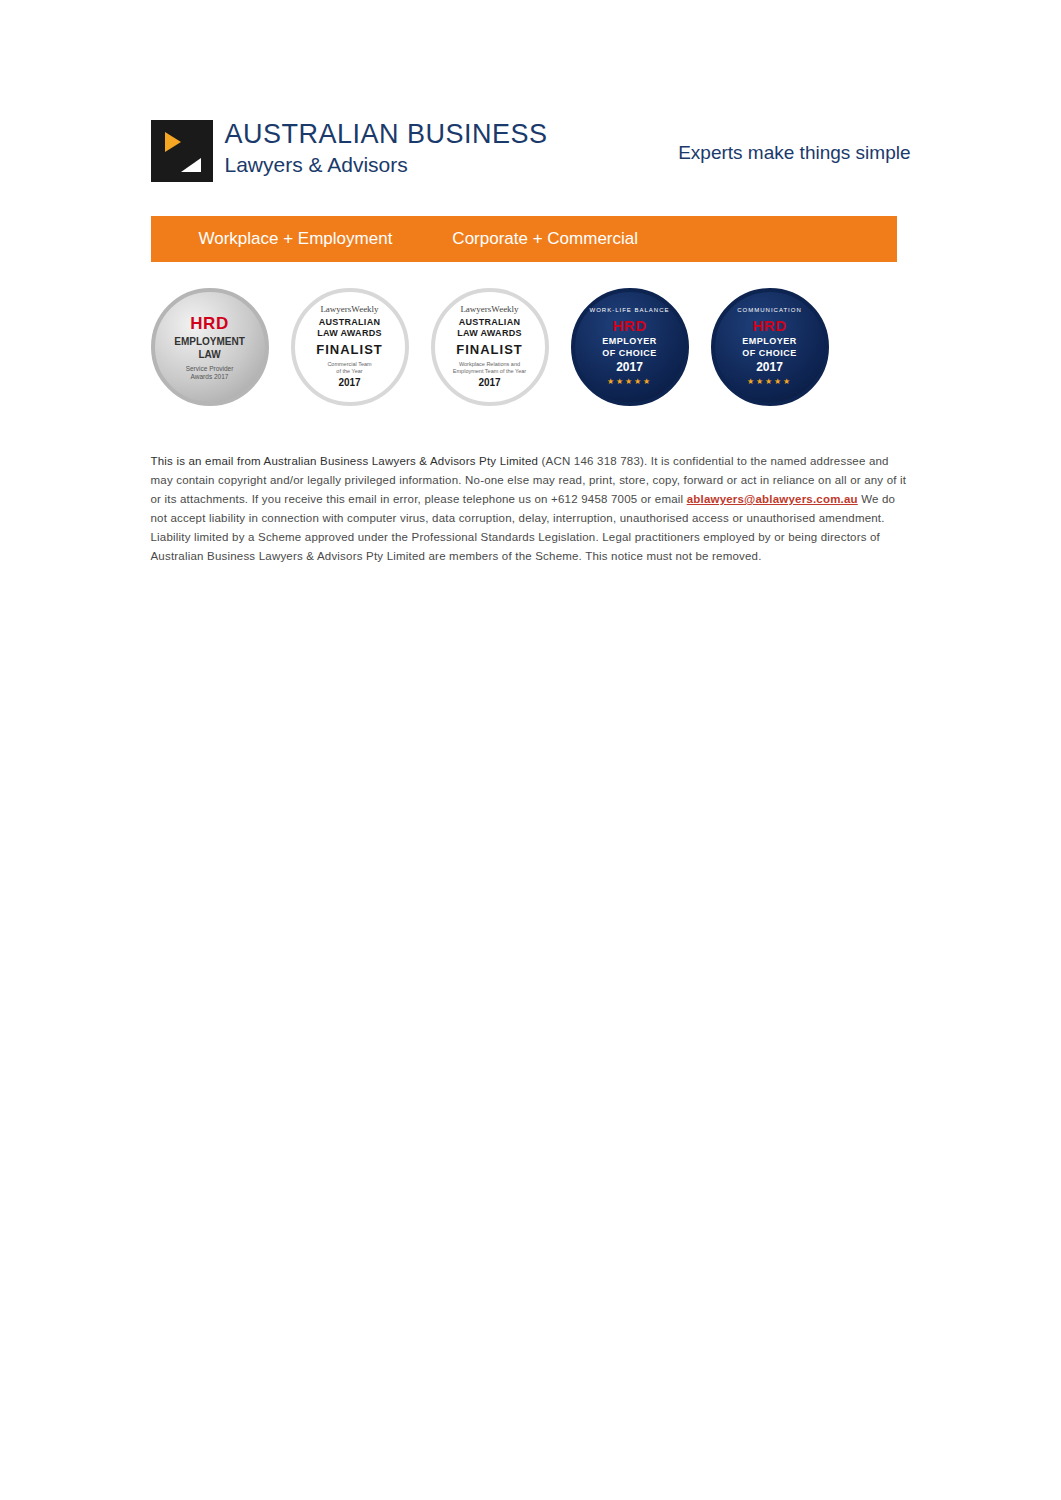AUSTRALIAN BUSINESS
Lawyers & Advisors
Experts make things simple
Workplace + Employment Corporate + Commercial
HRD
EMPLOYMENT
LAW
Service Provider
Awards 2017
LawyersWeekly
AUSTRALIAN
LAW AWARDS
FINALIST
Commercial Team
of the Year
2017
LawyersWeekly
AUSTRALIAN
LAW AWARDS
FINALIST
Workplace Relations and
Employment Team of the Year
2017
Work-Life Balance
HRD
EMPLOYER
OF CHOICE
2017
★★★★★
Communication
HRD
EMPLOYER
OF CHOICE
2017
★★★★★
This is an email from Australian Business Lawyers & Advisors Pty Limited (ACN 146 318 783). It is confidential to the named addressee and may contain copyright and/or legally privileged information. No-one else may read, print, store, copy, forward or act in reliance on all or any of it or its attachments. If you receive this email in error, please telephone us on +612 9458 7005 or email ablawyers@ablawyers.com.au We do not accept liability in connection with computer virus, data corruption, delay, interruption, unauthorised access or unauthorised amendment. Liability limited by a Scheme approved under the Professional Standards Legislation. Legal practitioners employed by or being directors of Australian Business Lawyers & Advisors Pty Limited are members of the Scheme. This notice must not be removed.